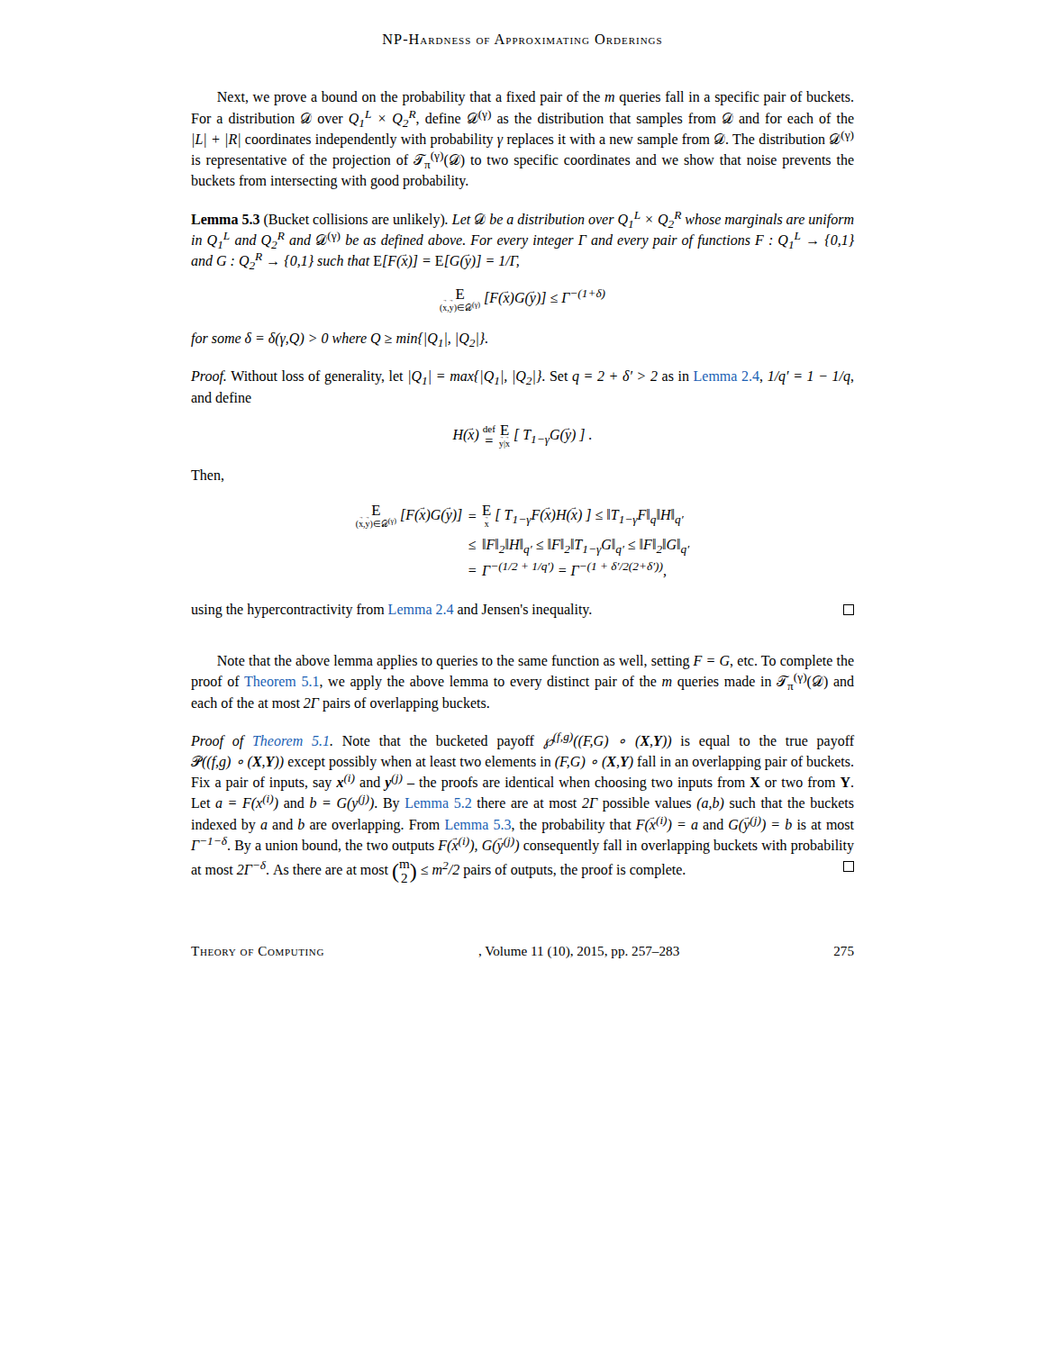NP-Hardness of Approximating Orderings
Next, we prove a bound on the probability that a fixed pair of the m queries fall in a specific pair of buckets. For a distribution 𝒟 over Q1L × Q2R, define 𝒟(γ) as the distribution that samples from 𝒟 and for each of the |L| + |R| coordinates independently with probability γ replaces it with a new sample from 𝒟. The distribution 𝒟(γ) is representative of the projection of 𝒯π(γ)(𝒟) to two specific coordinates and we show that noise prevents the buckets from intersecting with good probability.
Lemma 5.3 (Bucket collisions are unlikely). Let 𝒟 be a distribution over Q1L × Q2R whose marginals are uniform in Q1L and Q2R and 𝒟(γ) be as defined above. For every integer Γ and every pair of functions F : Q1L → {0,1} and G : Q2R → {0,1} such that E[F(x)] = E[G(y)] = 1/Γ,
E(x,y)∈𝒟(γ) [F(x)G(y)] ≤ Γ−(1+δ)
for some δ = δ(γ,Q) > 0 where Q ≥ min{|Q1|, |Q2|}.
Proof. Without loss of generality, let |Q1| = max{|Q1|, |Q2|}. Set q = 2 + δ′ > 2 as in Lemma 2.4, 1/q′ = 1 − 1/q, and define
H(x) def = Ey|x [ T1−γG(y) ] .
Then,
| E ( x , y )∈𝒟 (γ) [F( x )G( y )] | = | E x [ T 1−γ F( x )H( x ) ] ≤ ‖T 1−γ F‖ q ‖H‖ q′ |
| | ≤ | ‖F‖ 2 ‖H‖ q′ ≤ ‖F‖ 2 ‖T 1−γ G‖ q′ ≤ ‖F‖ 2 ‖G‖ q′ |
| | = | Γ −(1/2 + 1/q′) = Γ −(1 + δ′/2(2+δ′)) , |
using the hypercontractivity from Lemma 2.4 and Jensen's inequality.
Note that the above lemma applies to queries to the same function as well, setting F = G, etc. To complete the proof of Theorem 5.1, we apply the above lemma to every distinct pair of the m queries made in 𝒯π(γ)(𝒟) and each of the at most 2Γ pairs of overlapping buckets.
Proof of Theorem 5.1. Note that the bucketed payoff ℘(f,g)((F,G) ∘ (X,Y)) is equal to the true payoff 𝒫((f,g) ∘ (X,Y)) except possibly when at least two elements in (F,G) ∘ (X,Y) fall in an overlapping pair of buckets. Fix a pair of inputs, say x(i) and y(j) – the proofs are identical when choosing two inputs from X or two from Y. Let a = F(x(i)) and b = G(y(j)). By Lemma 5.2 there are at most 2Γ possible values (a,b) such that the buckets indexed by a and b are overlapping. From Lemma 5.3, the probability that F(x(i)) = a and G(y(j)) = b is at most Γ−1−δ. By a union bound, the two outputs F(x(i)), G(y(j)) consequently fall in overlapping buckets with probability at most 2Γ−δ. As there are at most (m 2) ≤ m2/2 pairs of outputs, the proof is complete.
Theory of Computing, Volume 11 (10), 2015, pp. 257–283 275